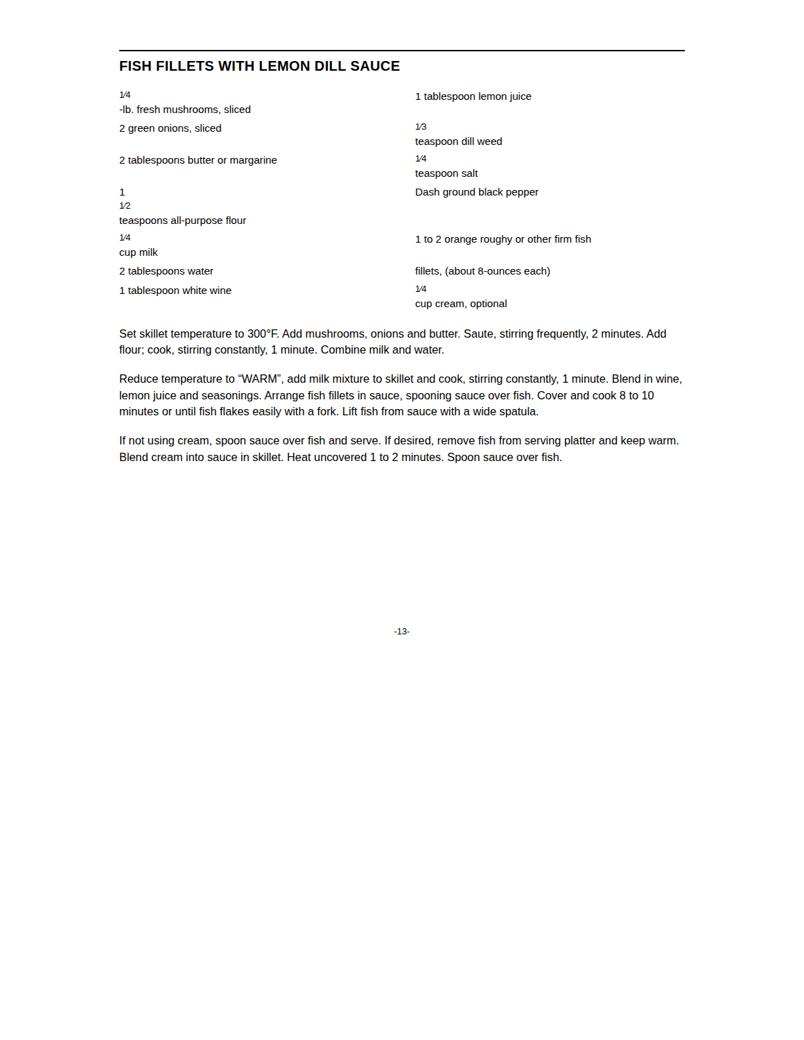Fish Fillets with Lemon Dill Sauce
1⁄4-lb. fresh mushrooms, sliced 1 tablespoon lemon juice 2 green onions, sliced 1⁄3 teaspoon dill weed 2 tablespoons butter or margarine 1⁄4 teaspoon salt 11⁄2 teaspoons all-purpose flour Dash ground black pepper 1⁄4 cup milk 1 to 2 orange roughy or other firm fish 2 tablespoons water fillets, (about 8-ounces each) 1 tablespoon white wine 1⁄4 cup cream, optional
Set skillet temperature to 300°F. Add mushrooms, onions and butter. Saute, stirring frequently, 2 minutes. Add flour; cook, stirring constantly, 1 minute. Combine milk and water.
Reduce temperature to “WARM”, add milk mixture to skillet and cook, stirring constantly, 1 minute. Blend in wine, lemon juice and seasonings. Arrange fish fillets in sauce, spooning sauce over fish. Cover and cook 8 to 10 minutes or until fish flakes easily with a fork. Lift fish from sauce with a wide spatula.
If not using cream, spoon sauce over fish and serve. If desired, remove fish from serving platter and keep warm. Blend cream into sauce in skillet. Heat uncovered 1 to 2 minutes. Spoon sauce over fish.
-13-